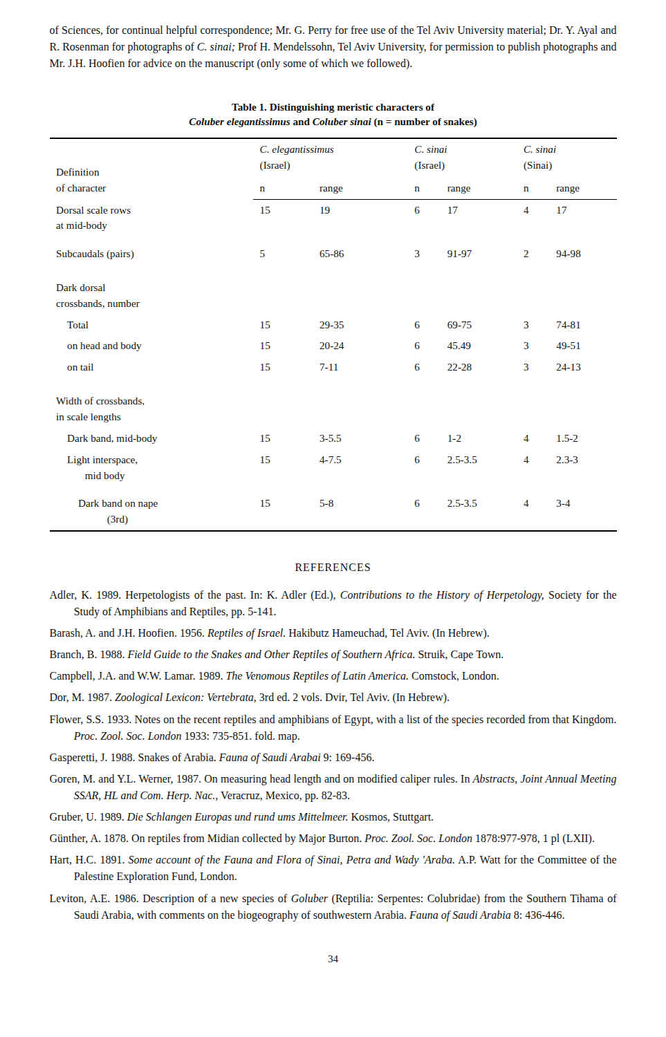of Sciences, for continual helpful correspondence; Mr. G. Perry for free use of the Tel Aviv University material; Dr. Y. Ayal and R. Rosenman for photographs of C. sinai; Prof H. Mendelssohn, Tel Aviv University, for permission to publish photographs and Mr. J.H. Hoofien for advice on the manuscript (only some of which we followed).
Table 1. Distinguishing meristic characters of Coluber elegantissimus and Coluber sinai (n = number of snakes)
| Definition of character | C. elegantissimus (Israel) | C. sinai (Israel) | C. sinai (Sinai) |
| --- | --- | --- | --- |
| n | range | n | range | n | range |
| Dorsal scale rows at mid-body | 15 | 19 | 6 | 17 | 4 | 17 |
| Subcaudals (pairs) | 5 | 65-86 | 3 | 91-97 | 2 | 94-98 |
| Dark dorsal crossbands, number | | | | | | |
| Total | 15 | 29-35 | 6 | 69-75 | 3 | 74-81 |
| on head and body | 15 | 20-24 | 6 | 45.49 | 3 | 49-51 |
| on tail | 15 | 7-11 | 6 | 22-28 | 3 | 24-13 |
| Width of crossbands, in scale lengths | | | | | | |
| Dark band, mid-body | 15 | 3-5.5 | 6 | 1-2 | 4 | 1.5-2 |
| Light interspace, mid body | 15 | 4-7.5 | 6 | 2.5-3.5 | 4 | 2.3-3 |
| Dark band on nape (3rd) | 15 | 5-8 | 6 | 2.5-3.5 | 4 | 3-4 |
REFERENCES
Adler, K. 1989. Herpetologists of the past. In: K. Adler (Ed.), Contributions to the History of Herpetology, Society for the Study of Amphibians and Reptiles, pp. 5-141.
Barash, A. and J.H. Hoofien. 1956. Reptiles of Israel. Hakibutz Hameuchad, Tel Aviv. (In Hebrew).
Branch, B. 1988. Field Guide to the Snakes and Other Reptiles of Southern Africa. Struik, Cape Town.
Campbell, J.A. and W.W. Lamar. 1989. The Venomous Reptiles of Latin America. Comstock, London.
Dor, M. 1987. Zoological Lexicon: Vertebrata, 3rd ed. 2 vols. Dvir, Tel Aviv. (In Hebrew).
Flower, S.S. 1933. Notes on the recent reptiles and amphibians of Egypt, with a list of the species recorded from that Kingdom. Proc. Zool. Soc. London 1933: 735-851. fold. map.
Gasperetti, J. 1988. Snakes of Arabia. Fauna of Saudi Arabai 9: 169-456.
Goren, M. and Y.L. Werner, 1987. On measuring head length and on modified caliper rules. In Abstracts, Joint Annual Meeting SSAR, HL and Com. Herp. Nac., Veracruz, Mexico, pp. 82-83.
Gruber, U. 1989. Die Schlangen Europas und rund ums Mittelmeer. Kosmos, Stuttgart.
Günther, A. 1878. On reptiles from Midian collected by Major Burton. Proc. Zool. Soc. London 1878:977-978, 1 pl (LXII).
Hart, H.C. 1891. Some account of the Fauna and Flora of Sinai, Petra and Wady 'Araba. A.P. Watt for the Committee of the Palestine Exploration Fund, London.
Leviton, A.E. 1986. Description of a new species of Goluber (Reptilia: Serpentes: Colubridae) from the Southern Tihama of Saudi Arabia, with comments on the biogeography of southwestern Arabia. Fauna of Saudi Arabia 8: 436-446.
34